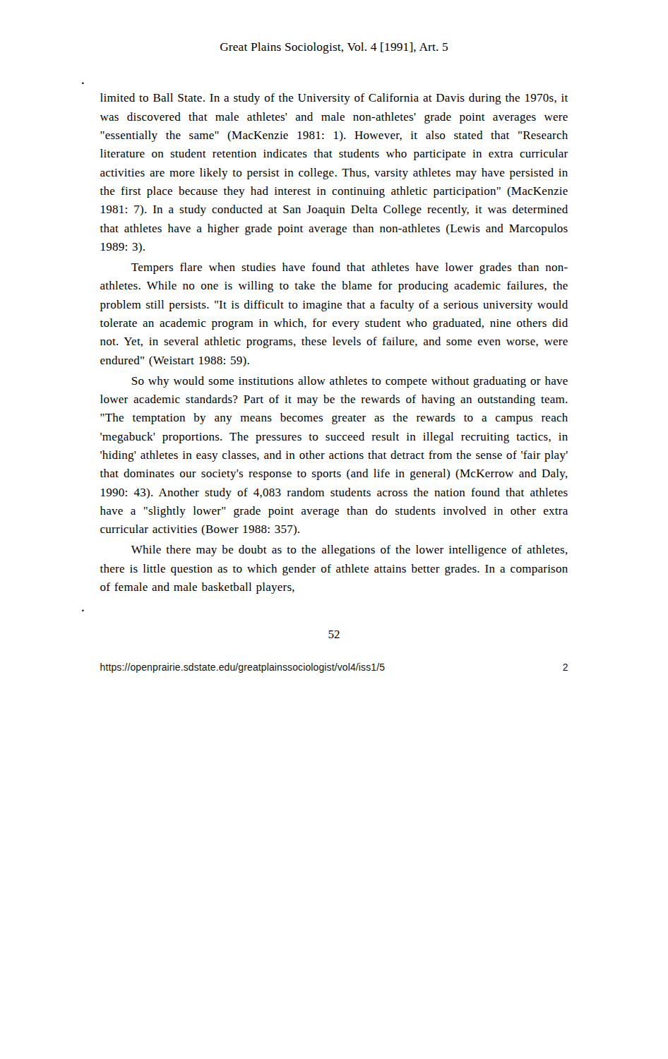. .
Great Plains Sociologist, Vol. 4 [1991], Art. 5
limited to Ball State. In a study of the University of California at Davis during the 1970s, it was discovered that male athletes' and male non-athletes' grade point averages were "essentially the same" (MacKenzie 1981: 1). However, it also stated that "Research literature on student retention indicates that students who participate in extra curricular activities are more likely to persist in college. Thus, varsity athletes may have persisted in the first place because they had interest in continuing athletic participation" (MacKenzie 1981: 7). In a study conducted at San Joaquin Delta College recently, it was determined that athletes have a higher grade point average than non-athletes (Lewis and Marcopulos 1989: 3).
Tempers flare when studies have found that athletes have lower grades than non-athletes. While no one is willing to take the blame for producing academic failures, the problem still persists. "It is difficult to imagine that a faculty of a serious university would tolerate an academic program in which, for every student who graduated, nine others did not. Yet, in several athletic programs, these levels of failure, and some even worse, were endured" (Weistart 1988: 59).
So why would some institutions allow athletes to compete without graduating or have lower academic standards? Part of it may be the rewards of having an outstanding team. "The temptation by any means becomes greater as the rewards to a campus reach 'megabuck' proportions. The pressures to succeed result in illegal recruiting tactics, in 'hiding' athletes in easy classes, and in other actions that detract from the sense of 'fair play' that dominates our society's response to sports (and life in general) (McKerrow and Daly, 1990: 43). Another study of 4,083 random students across the nation found that athletes have a "slightly lower" grade point average than do students involved in other extra curricular activities (Bower 1988: 357).
While there may be doubt as to the allegations of the lower intelligence of athletes, there is little question as to which gender of athlete attains better grades. In a comparison of female and male basketball players,
52
https://openprairie.sdstate.edu/greatplainssociologist/vol4/iss1/5 2